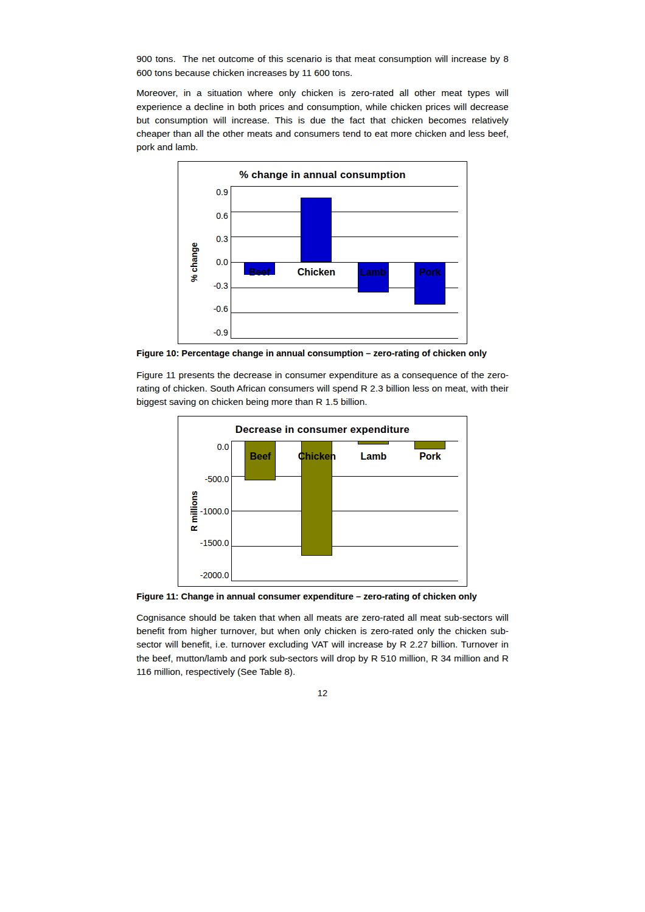900 tons. The net outcome of this scenario is that meat consumption will increase by 8 600 tons because chicken increases by 11 600 tons.
Moreover, in a situation where only chicken is zero-rated all other meat types will experience a decline in both prices and consumption, while chicken prices will decrease but consumption will increase. This is due the fact that chicken becomes relatively cheaper than all the other meats and consumers tend to eat more chicken and less beef, pork and lamb.
% change in annual consumption
% change
0.9 0.6 0.3 0.0 -0.3 -0.6 -0.9
Beef
Chicken
Lamb
Pork
Figure 10: Percentage change in annual consumption – zero-rating of chicken only
Figure 11 presents the decrease in consumer expenditure as a consequence of the zero-rating of chicken. South African consumers will spend R 2.3 billion less on meat, with their biggest saving on chicken being more than R 1.5 billion.
Decrease in consumer expenditure
R millions
0.0 -500.0 -1000.0 -1500.0 -2000.0
Beef
Chicken
Lamb
Pork
Figure 11: Change in annual consumer expenditure – zero-rating of chicken only
Cognisance should be taken that when all meats are zero-rated all meat sub-sectors will benefit from higher turnover, but when only chicken is zero-rated only the chicken sub-sector will benefit, i.e. turnover excluding VAT will increase by R 2.27 billion. Turnover in the beef, mutton/lamb and pork sub-sectors will drop by R 510 million, R 34 million and R 116 million, respectively (See Table 8).
12